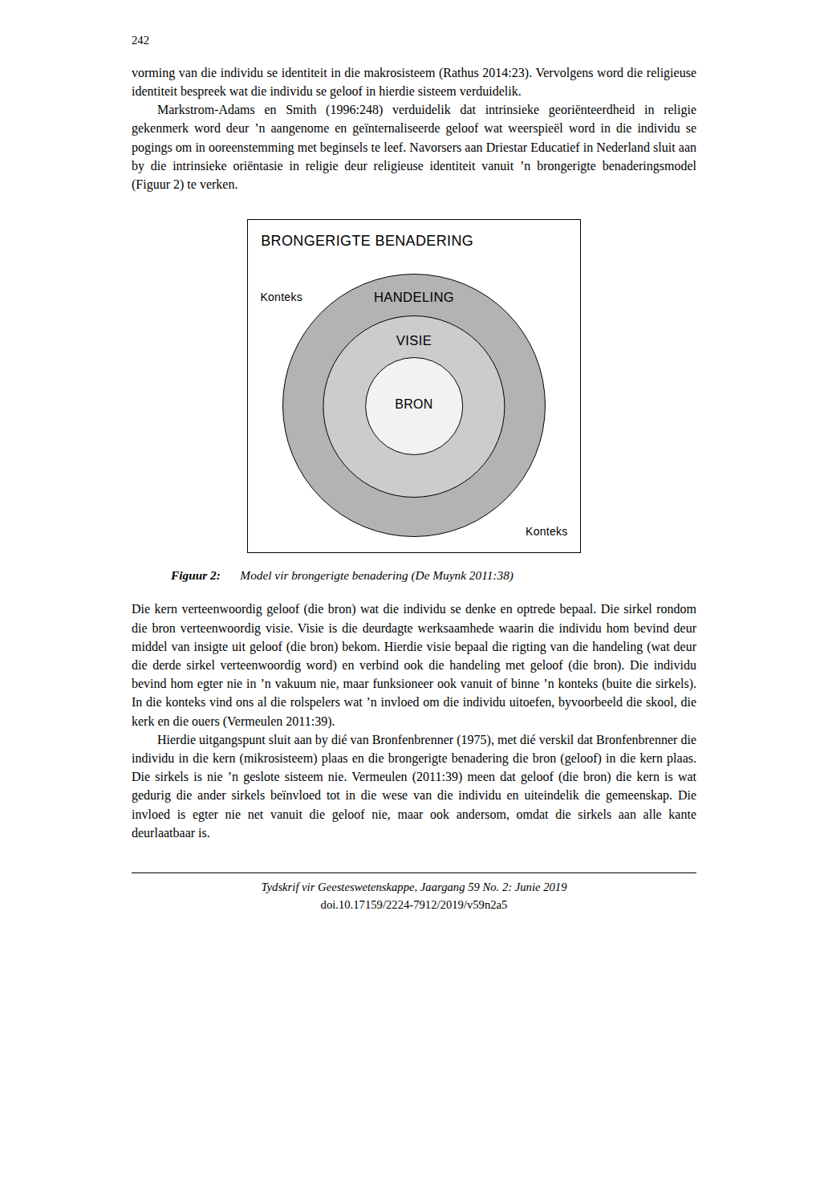242
vorming van die individu se identiteit in die makrosisteem (Rathus 2014:23). Vervolgens word die religieuse identiteit bespreek wat die individu se geloof in hierdie sisteem verduidelik.
Markstrom-Adams en Smith (1996:248) verduidelik dat intrinsieke georiënteerdheid in religie gekenmerk word deur ’n aangenome en geïnternaliseerde geloof wat weerspieël word in die individu se pogings om in ooreenstemming met beginsels te leef. Navorsers aan Driestar Educatief in Nederland sluit aan by die intrinsieke oriëntasie in religie deur religieuse identiteit vanuit ’n brongerigte benaderingsmodel (Figuur 2) te verken.
BRONGERIGTE BENADERING
HANDELING
VISIE
BRON
Konteks
Konteks
Figuur 2: Model vir brongerigte benadering (De Muynk 2011:38)
Die kern verteenwoordig geloof (die bron) wat die individu se denke en optrede bepaal. Die sirkel rondom die bron verteenwoordig visie. Visie is die deurdagte werksaamhede waarin die individu hom bevind deur middel van insigte uit geloof (die bron) bekom. Hierdie visie bepaal die rigting van die handeling (wat deur die derde sirkel verteenwoordig word) en verbind ook die handeling met geloof (die bron). Die individu bevind hom egter nie in ’n vakuum nie, maar funksioneer ook vanuit of binne ’n konteks (buite die sirkels). In die konteks vind ons al die rolspelers wat ’n invloed om die individu uitoefen, byvoorbeeld die skool, die kerk en die ouers (Vermeulen 2011:39).
Hierdie uitgangspunt sluit aan by dié van Bronfenbrenner (1975), met dié verskil dat Bronfenbrenner die individu in die kern (mikrosisteem) plaas en die brongerigte benadering die bron (geloof) in die kern plaas. Die sirkels is nie ’n geslote sisteem nie. Vermeulen (2011:39) meen dat geloof (die bron) die kern is wat gedurig die ander sirkels beïnvloed tot in die wese van die individu en uiteindelik die gemeenskap. Die invloed is egter nie net vanuit die geloof nie, maar ook andersom, omdat die sirkels aan alle kante deurlaatbaar is.
Tydskrif vir Geesteswetenskappe, Jaargang 59 No. 2: Junie 2019
doi.10.17159/2224-7912/2019/v59n2a5